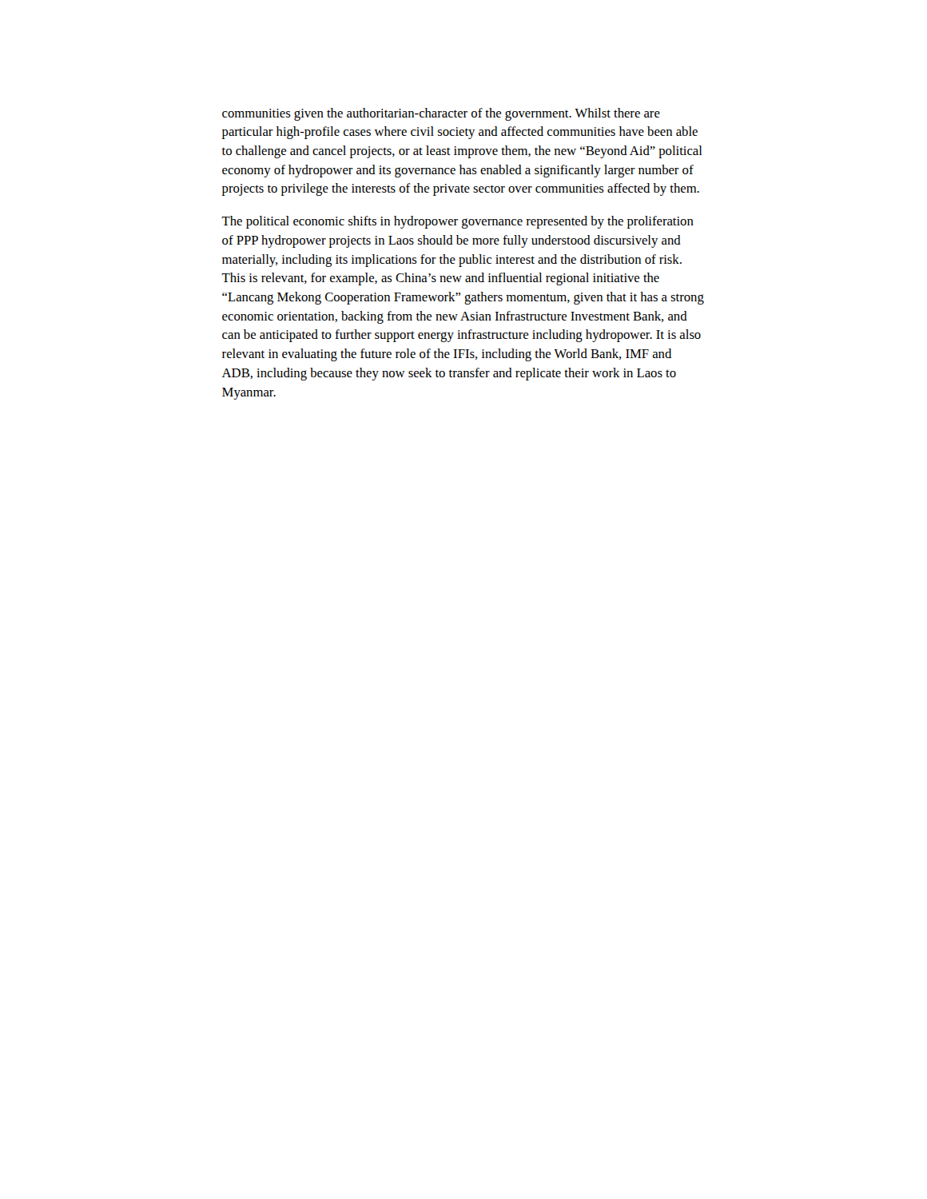communities given the authoritarian-character of the government. Whilst there are particular high-profile cases where civil society and affected communities have been able to challenge and cancel projects, or at least improve them, the new “Beyond Aid” political economy of hydropower and its governance has enabled a significantly larger number of projects to privilege the interests of the private sector over communities affected by them.
The political economic shifts in hydropower governance represented by the proliferation of PPP hydropower projects in Laos should be more fully understood discursively and materially, including its implications for the public interest and the distribution of risk. This is relevant, for example, as China’s new and influential regional initiative the “Lancang Mekong Cooperation Framework” gathers momentum, given that it has a strong economic orientation, backing from the new Asian Infrastructure Investment Bank, and can be anticipated to further support energy infrastructure including hydropower. It is also relevant in evaluating the future role of the IFIs, including the World Bank, IMF and ADB, including because they now seek to transfer and replicate their work in Laos to Myanmar.